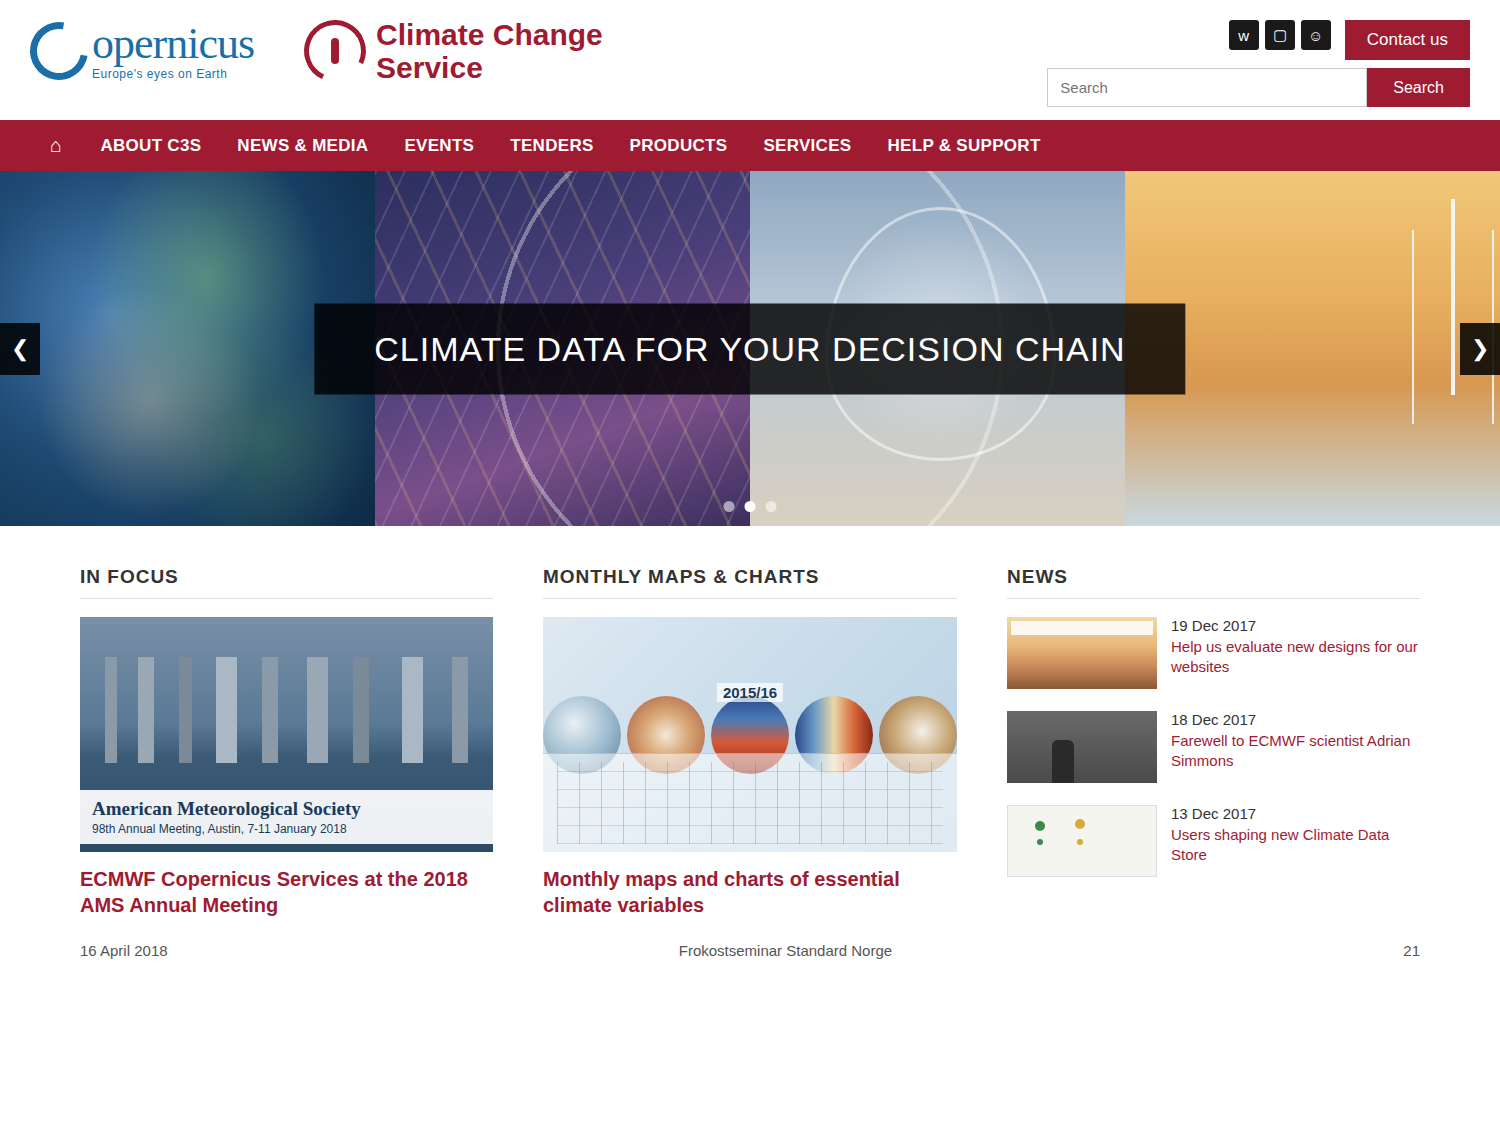opernicus
Europe's eyes on Earth
Climate Change
Service
w
▢
☺
Contact us
Search
⌂ ABOUT C3S NEWS & MEDIA EVENTS TENDERS PRODUCTS SERVICES HELP & SUPPORT
CLIMATE DATA FOR YOUR DECISION CHAIN
❮
❯
IN FOCUS
American Meteorological Society
98th Annual Meeting, Austin, 7-11 January 2018
ECMWF Copernicus Services at the 2018 AMS Annual Meeting
MONTHLY MAPS & CHARTS
2015/16
Monthly maps and charts of essential climate variables
NEWS
19 Dec 2017
Help us evaluate new designs for our websites
18 Dec 2017
Farewell to ECMWF scientist Adrian Simmons
13 Dec 2017
Users shaping new Climate Data Store
16 April 2018
Frokostseminar Standard Norge
21